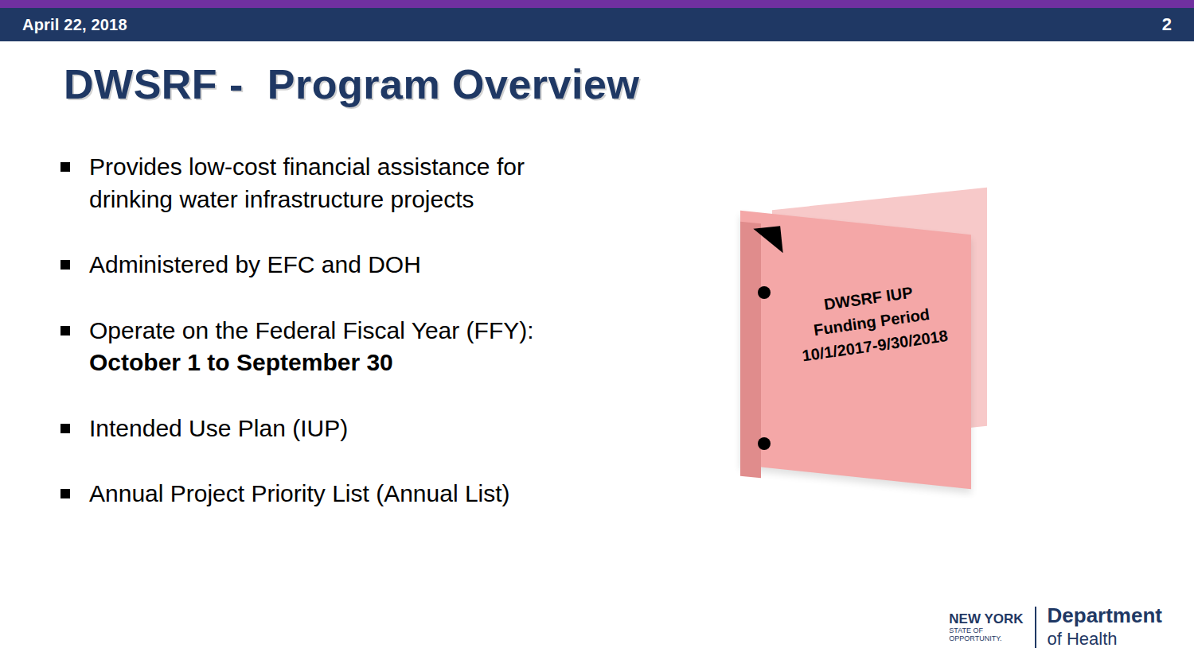April 22, 2018 2
DWSRF - Program Overview
Provides low-cost financial assistance for drinking water infrastructure projects
Administered by EFC and DOH
Operate on the Federal Fiscal Year (FFY): October 1 to September 30
Intended Use Plan (IUP)
Annual Project Priority List (Annual List)
DWSRF IUP
Funding Period
10/1/2017-9/30/2018
NEW YORK
STATE OF
OPPORTUNITY.
Department
of Health